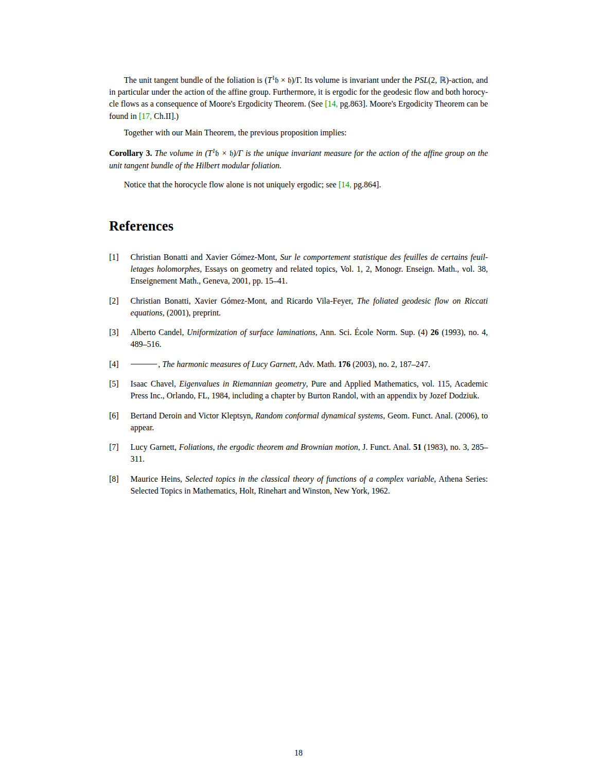The unit tangent bundle of the foliation is (T1𝔥 × 𝔥)/Γ. Its volume is invariant under the PSL(2, ℝ)-action, and in particular under the action of the affine group. Furthermore, it is ergodic for the geodesic flow and both horocycle flows as a consequence of Moore's Ergodicity Theorem. (See [14, pg.863]. Moore's Ergodicity Theorem can be found in [17, Ch.II].)
Together with our Main Theorem, the previous proposition implies:
Corollary 3. The volume in (T1𝔥 × 𝔥)/Γ is the unique invariant measure for the action of the affine group on the unit tangent bundle of the Hilbert modular foliation.
Notice that the horocycle flow alone is not uniquely ergodic; see [14, pg.864].
References
[1] Christian Bonatti and Xavier Gómez-Mont, Sur le comportement statistique des feuilles de certains feuilletages holomorphes, Essays on geometry and related topics, Vol. 1, 2, Monogr. Enseign. Math., vol. 38, Enseignement Math., Geneva, 2001, pp. 15–41.
[2] Christian Bonatti, Xavier Gómez-Mont, and Ricardo Vila-Feyer, The foliated geodesic flow on Riccati equations, (2001), preprint.
[3] Alberto Candel, Uniformization of surface laminations, Ann. Sci. École Norm. Sup. (4) 26 (1993), no. 4, 489–516.
[4] , The harmonic measures of Lucy Garnett, Adv. Math. 176 (2003), no. 2, 187–247.
[5] Isaac Chavel, Eigenvalues in Riemannian geometry, Pure and Applied Mathematics, vol. 115, Academic Press Inc., Orlando, FL, 1984, including a chapter by Burton Randol, with an appendix by Jozef Dodziuk.
[6] Bertand Deroin and Victor Kleptsyn, Random conformal dynamical systems, Geom. Funct. Anal. (2006), to appear.
[7] Lucy Garnett, Foliations, the ergodic theorem and Brownian motion, J. Funct. Anal. 51 (1983), no. 3, 285–311.
[8] Maurice Heins, Selected topics in the classical theory of functions of a complex variable, Athena Series: Selected Topics in Mathematics, Holt, Rinehart and Winston, New York, 1962.
18